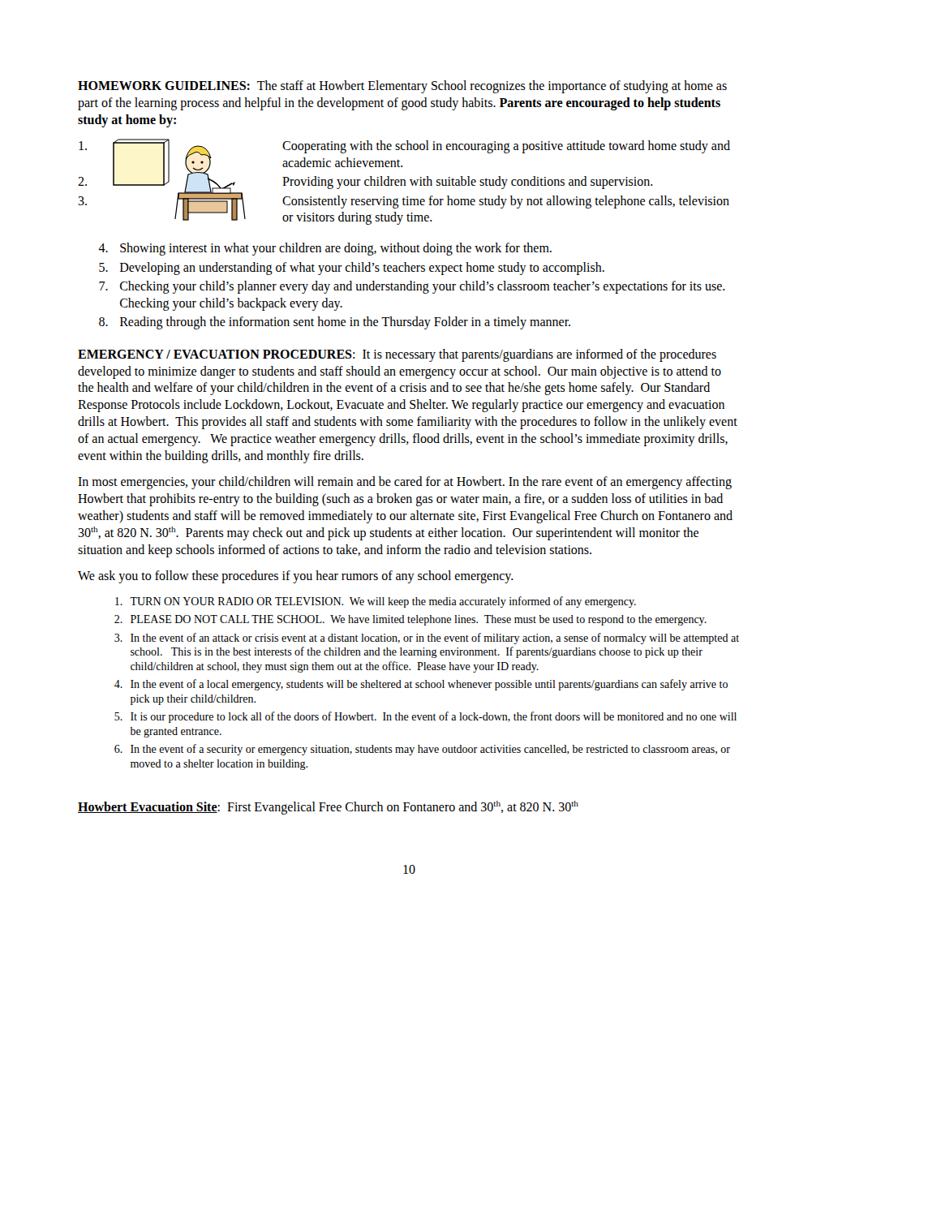HOMEWORK GUIDELINES: The staff at Howbert Elementary School recognizes the importance of studying at home as part of the learning process and helpful in the development of good study habits. Parents are encouraged to help students study at home by:
Child studying at a desk
1. Cooperating with the school in encouraging a positive attitude toward home study and academic achievement.
2. Providing your children with suitable study conditions and supervision.
3. Consistently reserving time for home study by not allowing telephone calls, television or visitors during study time.
4. Showing interest in what your children are doing, without doing the work for them.
5. Developing an understanding of what your child’s teachers expect home study to accomplish.
7. Checking your child’s planner every day and understanding your child’s classroom teacher’s expectations for its use. Checking your child’s backpack every day.
8. Reading through the information sent home in the Thursday Folder in a timely manner.
EMERGENCY / EVACUATION PROCEDURES: It is necessary that parents/guardians are informed of the procedures developed to minimize danger to students and staff should an emergency occur at school. Our main objective is to attend to the health and welfare of your child/children in the event of a crisis and to see that he/she gets home safely. Our Standard Response Protocols include Lockdown, Lockout, Evacuate and Shelter. We regularly practice our emergency and evacuation drills at Howbert. This provides all staff and students with some familiarity with the procedures to follow in the unlikely event of an actual emergency. We practice weather emergency drills, flood drills, event in the school’s immediate proximity drills, event within the building drills, and monthly fire drills.
In most emergencies, your child/children will remain and be cared for at Howbert. In the rare event of an emergency affecting Howbert that prohibits re-entry to the building (such as a broken gas or water main, a fire, or a sudden loss of utilities in bad weather) students and staff will be removed immediately to our alternate site, First Evangelical Free Church on Fontanero and 30th, at 820 N. 30th. Parents may check out and pick up students at either location. Our superintendent will monitor the situation and keep schools informed of actions to take, and inform the radio and television stations.
We ask you to follow these procedures if you hear rumors of any school emergency.
1. TURN ON YOUR RADIO OR TELEVISION. We will keep the media accurately informed of any emergency.
2. PLEASE DO NOT CALL THE SCHOOL. We have limited telephone lines. These must be used to respond to the emergency.
3. In the event of an attack or crisis event at a distant location, or in the event of military action, a sense of normalcy will be attempted at school. This is in the best interests of the children and the learning environment. If parents/guardians choose to pick up their child/children at school, they must sign them out at the office. Please have your ID ready.
4. In the event of a local emergency, students will be sheltered at school whenever possible until parents/guardians can safely arrive to pick up their child/children.
5. It is our procedure to lock all of the doors of Howbert. In the event of a lock-down, the front doors will be monitored and no one will be granted entrance.
6. In the event of a security or emergency situation, students may have outdoor activities cancelled, be restricted to classroom areas, or moved to a shelter location in building.
Howbert Evacuation Site: First Evangelical Free Church on Fontanero and 30th, at 820 N. 30th
10